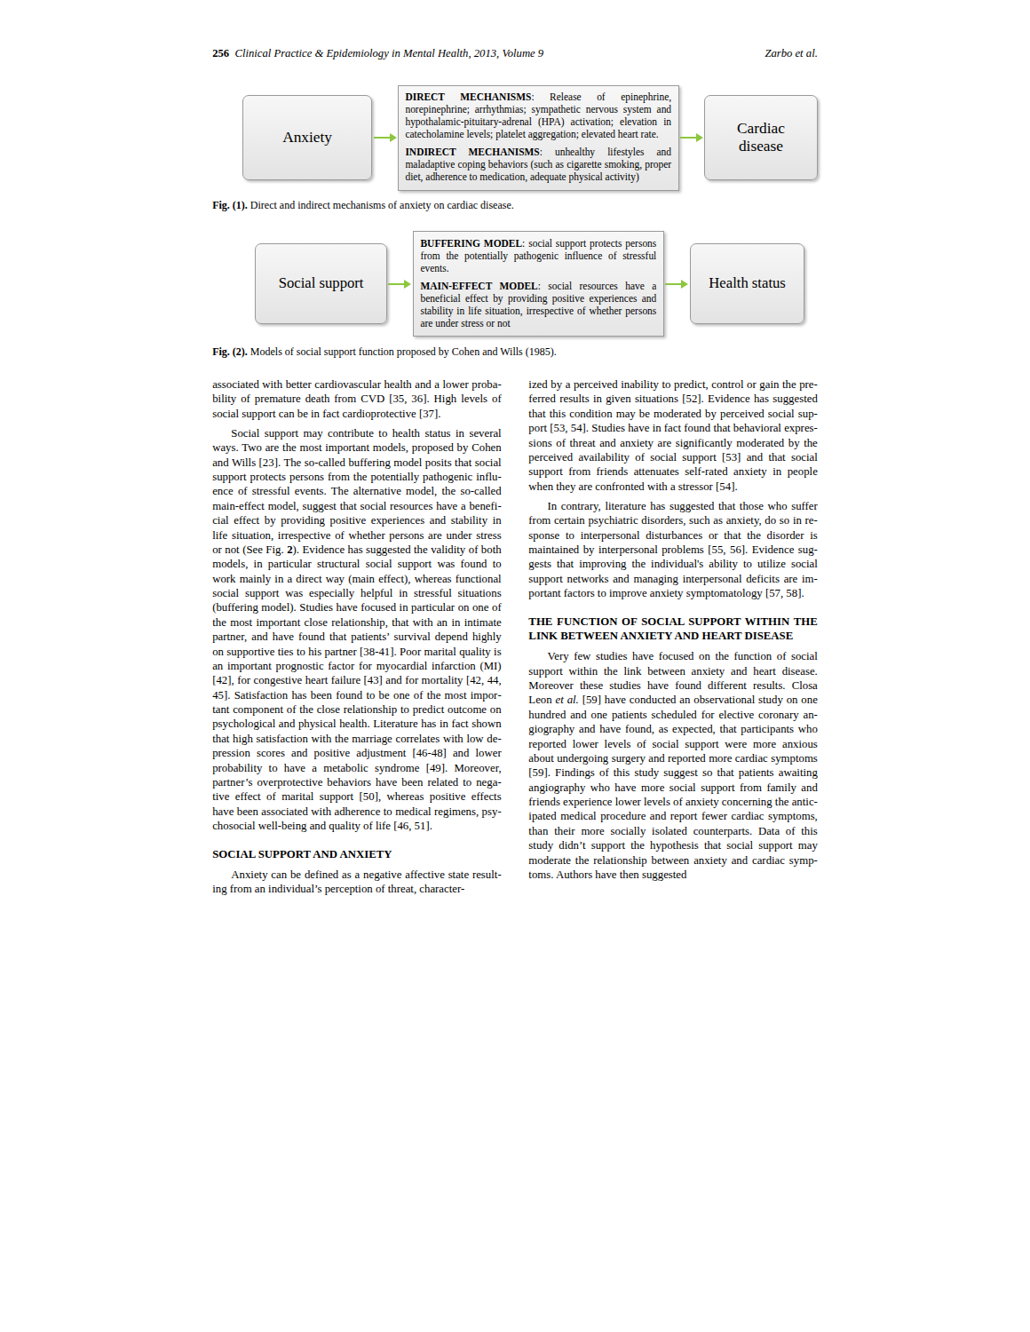256 Clinical Practice & Epidemiology in Mental Health, 2013, Volume 9
Zarbo et al.
Anxiety
DIRECT MECHANISMS: Release of epinephrine, norepinephrine; arrhythmias; sympathetic nervous system and hypothalamic-pituitary-adrenal (HPA) activation; elevation in catecholamine levels; platelet aggregation; elevated heart rate.
INDIRECT MECHANISMS: unhealthy lifestyles and maladaptive coping behaviors (such as cigarette smoking, proper diet, adherence to medication, adequate physical activity)
Cardiac
disease
Fig. (1). Direct and indirect mechanisms of anxiety on cardiac disease.
Social support
BUFFERING MODEL: social support protects persons from the potentially pathogenic influence of stressful events.
MAIN-EFFECT MODEL: social resources have a beneficial effect by providing positive experiences and stability in life situation, irrespective of whether persons are under stress or not
Health status
Fig. (2). Models of social support function proposed by Cohen and Wills (1985).
associated with better cardiovascular health and a lower probability of premature death from CVD [35, 36]. High levels of social support can be in fact cardioprotective [37].
Social support may contribute to health status in several ways. Two are the most important models, proposed by Cohen and Wills [23]. The so-called buffering model posits that social support protects persons from the potentially pathogenic influence of stressful events. The alternative model, the so-called main-effect model, suggest that social resources have a beneficial effect by providing positive experiences and stability in life situation, irrespective of whether persons are under stress or not (See Fig. 2). Evidence has suggested the validity of both models, in particular structural social support was found to work mainly in a direct way (main effect), whereas functional social support was especially helpful in stressful situations (buffering model). Studies have focused in particular on one of the most important close relationship, that with an in intimate partner, and have found that patients’ survival depend highly on supportive ties to his partner [38-41]. Poor marital quality is an important prognostic factor for myocardial infarction (MI) [42], for congestive heart failure [43] and for mortality [42, 44, 45]. Satisfaction has been found to be one of the most important component of the close relationship to predict outcome on psychological and physical health. Literature has in fact shown that high satisfaction with the marriage correlates with low depression scores and positive adjustment [46-48] and lower probability to have a metabolic syndrome [49]. Moreover, partner’s overprotective behaviors have been related to negative effect of marital support [50], whereas positive effects have been associated with adherence to medical regimens, psychosocial well-being and quality of life [46, 51].
Social Support and Anxiety
Anxiety can be defined as a negative affective state resulting from an individual’s perception of threat, character-
ized by a perceived inability to predict, control or gain the preferred results in given situations [52]. Evidence has suggested that this condition may be moderated by perceived social support [53, 54]. Studies have in fact found that behavioral expressions of threat and anxiety are significantly moderated by the perceived availability of social support [53] and that social support from friends attenuates self-rated anxiety in people when they are confronted with a stressor [54].
In contrary, literature has suggested that those who suffer from certain psychiatric disorders, such as anxiety, do so in response to interpersonal disturbances or that the disorder is maintained by interpersonal problems [55, 56]. Evidence suggests that improving the individual's ability to utilize social support networks and managing interpersonal deficits are important factors to improve anxiety symptomatology [57, 58].
The Function of Social Support Within the Link Between Anxiety and Heart Disease
Very few studies have focused on the function of social support within the link between anxiety and heart disease. Moreover these studies have found different results. Closa Leon et al. [59] have conducted an observational study on one hundred and one patients scheduled for elective coronary angiography and have found, as expected, that participants who reported lower levels of social support were more anxious about undergoing surgery and reported more cardiac symptoms [59]. Findings of this study suggest so that patients awaiting angiography who have more social support from family and friends experience lower levels of anxiety concerning the anticipated medical procedure and report fewer cardiac symptoms, than their more socially isolated counterparts. Data of this study didn’t support the hypothesis that social support may moderate the relationship between anxiety and cardiac symptoms. Authors have then suggested